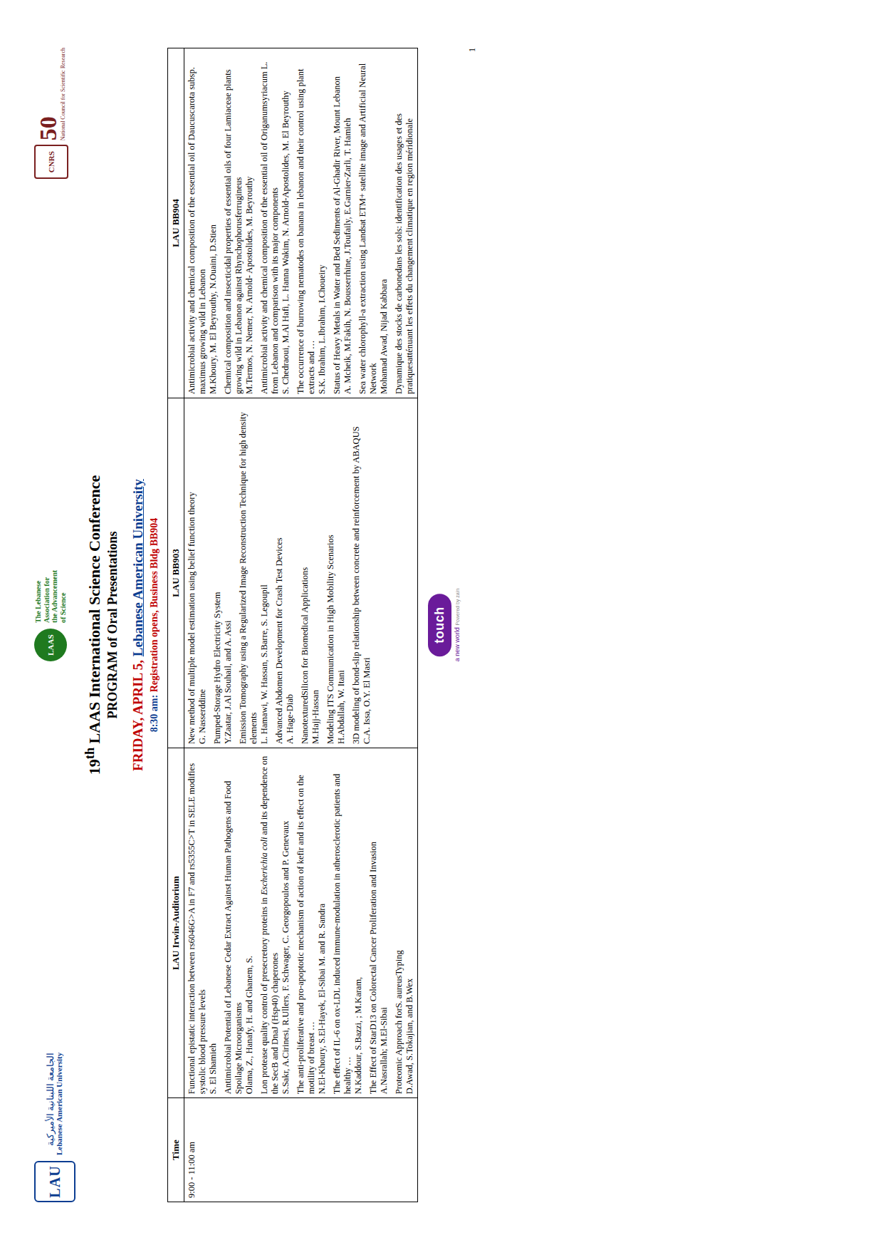LAU
الجامعة اللبنانية الأميركية
Lebanese American University
LAAS
The Lebanese
Association for
the Advancement
of Science
CNRS
50
National Council for Scientific Research
19th LAAS International Science Conference
PROGRAM of Oral Presentations
FRIDAY, APRIL 5, Lebanese American University
8:30 am: Registration opens, Business Bldg BB904
| Time | LAU Irwin-Auditorium | LAU BB903 | LAU BB904 |
| --- | --- | --- | --- |
| 9:00 - 11:00 am | Functional epistatic interaction between rs6046G>A in F7 and rs5355C>T in SELE modifies systolic blood pressure levels S. El Shamieh Antimicrobial Potential of Lebanese Cedar Extract Against Human Pathogens and Food Spoilage Microorganisms Olama, Z., Hanafy, H. and Ghanem, S. Lon protease quality control of presecretory proteins in Escherichia coli and its dependence on the SecB and DnaJ (Hsp40) chaperones S.Sakr, A.Cirinesi, R.Ullers, F. Schwager, C. Georgopoulos and P. Genevaux The anti-proliferative and pro-apoptotic mechanism of action of kefir and its effect on the motility of breast … N.El-Khoury, S.El-Hayek, El-Sibai M. and R. Sandra The effect of IL-6 on ox-LDL induced immune-modulation in atherosclerotic patients and healthy … N.Kaddour, S.Bazzi, ; M.Karam, The Effect of StarD13 on Colorectal Cancer Proliferation and Invasion A.Nasrallah; M.El-Sibai Proteomic Approach forS. aureusTyping D.Awad, S.Tokajian, and B.Wex | New method of multiple model estimation using belief function theory G. Nasserddine Pumped-Storage Hydro Electricity System Y.Zaatar, J.Al Souhail, and A. Assi Emission Tomography using a Regularized Image Reconstruction Technique for high density elements L. Hamawi, W. Hassan, S.Barre, S. Legoupil Advanced Abdomen Development for Crash Test Devices A. Hage-Diab NanotexturedSilicon for Biomedical Applications M.Hajj-Hassan Modeling ITS Communication in High Mobility Scenarios H.Abdallah, W. Itani 3D modeling of bond-slip relationship between concrete and reinforcement by ABAQUS C.A. Issa, O.Y. El Masri | Antimicrobial activity and chemical composition of the essential oil of Daucuscarota subsp. maximus growing wild in Lebanon M.Khoury, M. El Beyrouthy, N.Ouaini, D.Stien Chemical composition and insecticidal properties of essential oils of four Lamiaceae plants growing wild in Lebanon against Rhynchophorusferrugineus M.Termos, N. Nemer, N. Arnold- Apostolides, M. Beyrouthy Antimicrobial activity and chemical composition of the essential oil of Origanumsyriacum L. from Lebanon and comparison with its major components S. Chedraoui, M.Al Hafi, L. Hanna Wakim, N. Arnold-Apostolides, M. El Beyrouthy The occurrence of burrowing nematodes on banana in lebanon and their control using plant extracts and … S.K. Ibrahim, L.Ibrahim, I.Choueiry Status of Heavy Metals in Water and Bed Sediments of Al-Ghadir River, Mount Lebanon A. Mcheik, M.Fakih, N. Bousserrhine, J.Toufaily, E.Garnier-Zarli, T. Hamieh Sea water chlorophyll-a extraction using Landsat ETM+ satellite image and Artificial Neural Network Mohamad Awad, Nijad Kabbara Dynamique des stocks de carbonedans les sols: identification des usages et des pratiquesatténuant les effets du changement climatique en region méridionale |
touch
a new world Powered by zain
1